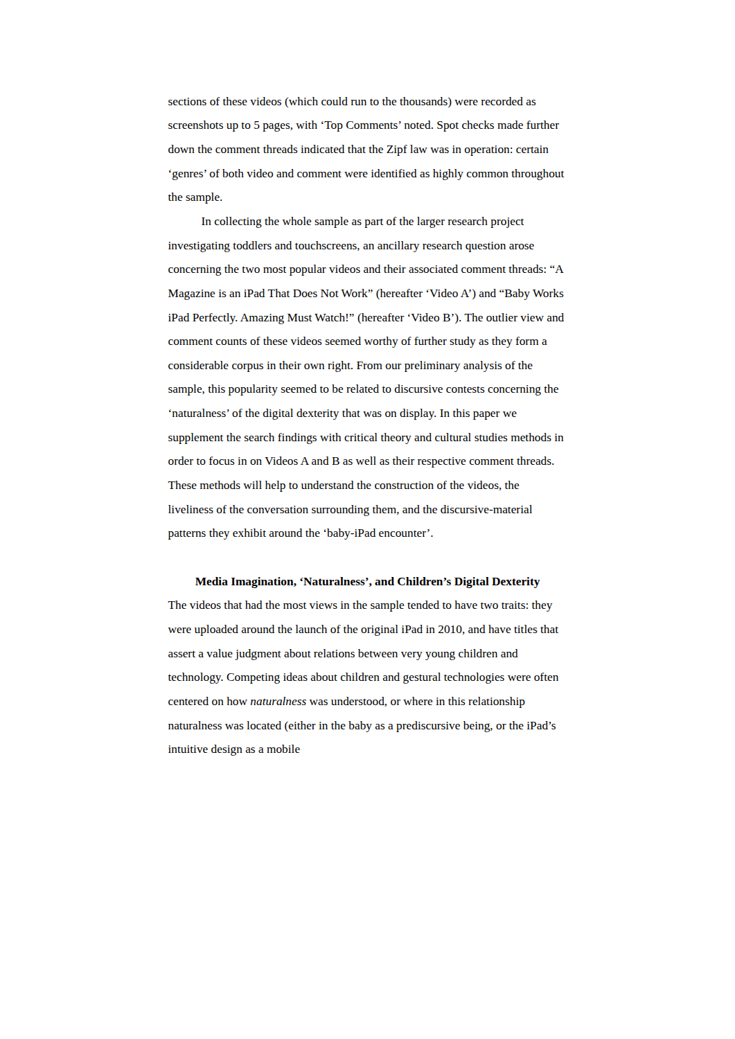sections of these videos (which could run to the thousands) were recorded as screenshots up to 5 pages, with ‘Top Comments’ noted. Spot checks made further down the comment threads indicated that the Zipf law was in operation: certain ‘genres’ of both video and comment were identified as highly common throughout the sample.
In collecting the whole sample as part of the larger research project investigating toddlers and touchscreens, an ancillary research question arose concerning the two most popular videos and their associated comment threads: “A Magazine is an iPad That Does Not Work” (hereafter ‘Video A’) and “Baby Works iPad Perfectly. Amazing Must Watch!” (hereafter ‘Video B’). The outlier view and comment counts of these videos seemed worthy of further study as they form a considerable corpus in their own right. From our preliminary analysis of the sample, this popularity seemed to be related to discursive contests concerning the ‘naturalness’ of the digital dexterity that was on display. In this paper we supplement the search findings with critical theory and cultural studies methods in order to focus in on Videos A and B as well as their respective comment threads. These methods will help to understand the construction of the videos, the liveliness of the conversation surrounding them, and the discursive-material patterns they exhibit around the ‘baby-iPad encounter’.
Media Imagination, ‘Naturalness’, and Children’s Digital Dexterity
The videos that had the most views in the sample tended to have two traits: they were uploaded around the launch of the original iPad in 2010, and have titles that assert a value judgment about relations between very young children and technology. Competing ideas about children and gestural technologies were often centered on how naturalness was understood, or where in this relationship naturalness was located (either in the baby as a prediscursive being, or the iPad’s intuitive design as a mobile